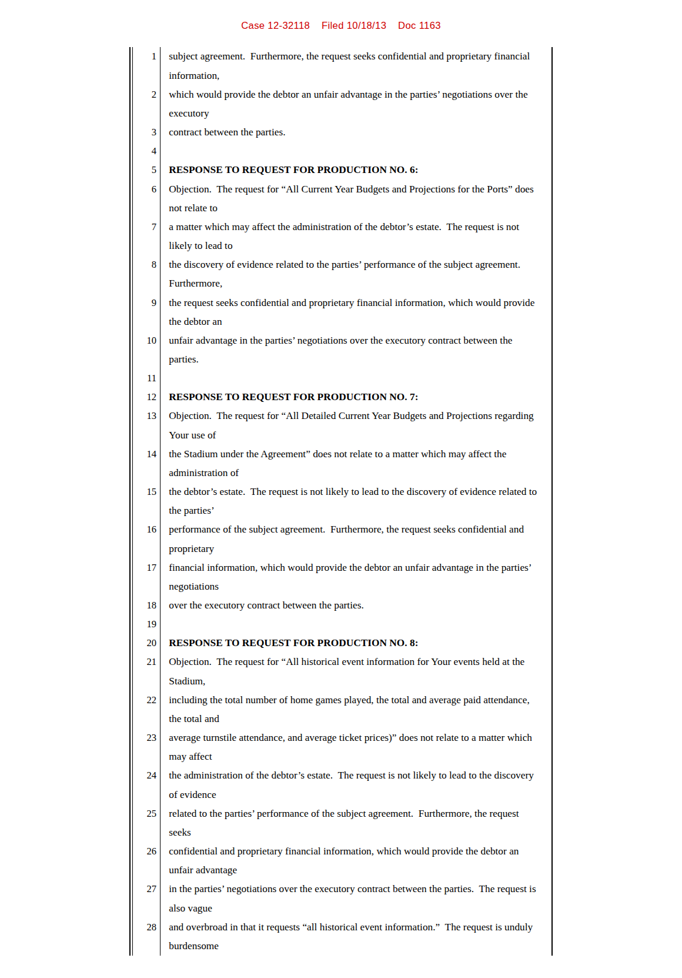Case 12-32118 Filed 10/18/13 Doc 1163
subject agreement. Furthermore, the request seeks confidential and proprietary financial information,
which would provide the debtor an unfair advantage in the parties’ negotiations over the executory
contract between the parties.
RESPONSE TO REQUEST FOR PRODUCTION NO. 6:
Objection. The request for “All Current Year Budgets and Projections for the Ports” does not relate to
a matter which may affect the administration of the debtor’s estate. The request is not likely to lead to
the discovery of evidence related to the parties’ performance of the subject agreement. Furthermore,
the request seeks confidential and proprietary financial information, which would provide the debtor an
unfair advantage in the parties’ negotiations over the executory contract between the parties.
RESPONSE TO REQUEST FOR PRODUCTION NO. 7:
Objection. The request for “All Detailed Current Year Budgets and Projections regarding Your use of
the Stadium under the Agreement” does not relate to a matter which may affect the administration of
the debtor’s estate. The request is not likely to lead to the discovery of evidence related to the parties’
performance of the subject agreement. Furthermore, the request seeks confidential and proprietary
financial information, which would provide the debtor an unfair advantage in the parties’ negotiations
over the executory contract between the parties.
RESPONSE TO REQUEST FOR PRODUCTION NO. 8:
Objection. The request for “All historical event information for Your events held at the Stadium,
including the total number of home games played, the total and average paid attendance, the total and
average turnstile attendance, and average ticket prices)” does not relate to a matter which may affect
the administration of the debtor’s estate. The request is not likely to lead to the discovery of evidence
related to the parties’ performance of the subject agreement. Furthermore, the request seeks
confidential and proprietary financial information, which would provide the debtor an unfair advantage
in the parties’ negotiations over the executory contract between the parties. The request is also vague
and overbroad in that it requests “all historical event information.” The request is unduly burdensome